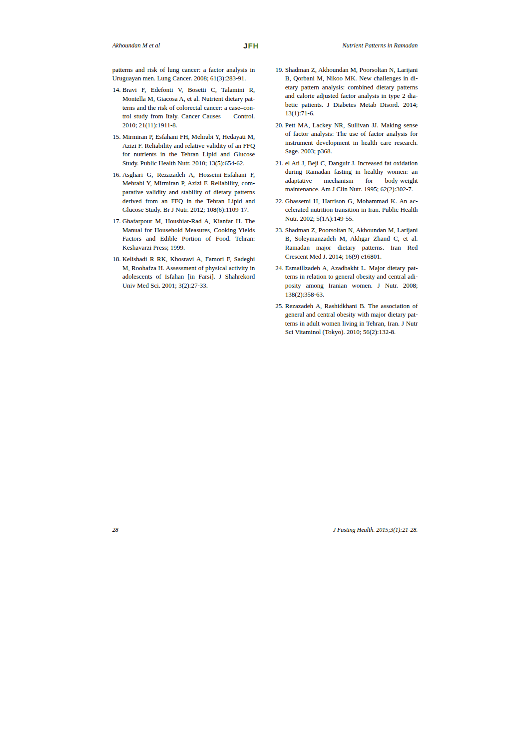Akhoundan M et al
JFH
Nutrient Patterns in Ramadan
patterns and risk of lung cancer: a factor analysis in Uruguayan men. Lung Cancer. 2008; 61(3):283-91.
Bravi F, Edefonti V, Bosetti C, Talamini R, Montella M, Giacosa A, et al. Nutrient dietary patterns and the risk of colorectal cancer: a case–control study from Italy. Cancer Causes Control. 2010; 21(11):1911-8.
Mirmiran P, Esfahani FH, Mehrabi Y, Hedayati M, Azizi F. Reliability and relative validity of an FFQ for nutrients in the Tehran Lipid and Glucose Study. Public Health Nutr. 2010; 13(5):654-62.
Asghari G, Rezazadeh A, Hosseini-Esfahani F, Mehrabi Y, Mirmiran P, Azizi F. Reliability, comparative validity and stability of dietary patterns derived from an FFQ in the Tehran Lipid and Glucose Study. Br J Nutr. 2012; 108(6):1109-17.
Ghafarpour M, Houshiar-Rad A, Kianfar H. The Manual for Household Measures, Cooking Yields Factors and Edible Portion of Food. Tehran: Keshavarzi Press; 1999.
Kelishadi R RK, Khosravi A, Famori F, Sadeghi M, Roohafza H. Assessment of physical activity in adolescents of Isfahan [in Farsi]. J Shahrekord Univ Med Sci. 2001; 3(2):27-33.
Shadman Z, Akhoundan M, Poorsoltan N, Larijani B, Qorbani M, Nikoo MK. New challenges in dietary pattern analysis: combined dietary patterns and calorie adjusted factor analysis in type 2 diabetic patients. J Diabetes Metab Disord. 2014; 13(1):71-6.
Pett MA, Lackey NR, Sullivan JJ. Making sense of factor analysis: The use of factor analysis for instrument development in health care research. Sage. 2003; p368.
el Ati J, Beji C, Danguir J. Increased fat oxidation during Ramadan fasting in healthy women: an adaptative mechanism for body-weight maintenance. Am J Clin Nutr. 1995; 62(2):302-7.
Ghassemi H, Harrison G, Mohammad K. An accelerated nutrition transition in Iran. Public Health Nutr. 2002; 5(1A):149-55.
Shadman Z, Poorsoltan N, Akhoundan M, Larijani B, Soleymanzadeh M, Akhgar Zhand C, et al. Ramadan major dietary patterns. Iran Red Crescent Med J. 2014; 16(9) e16801.
Esmaillzadeh A, Azadbakht L. Major dietary patterns in relation to general obesity and central adiposity among Iranian women. J Nutr. 2008; 138(2):358-63.
Rezazadeh A, Rashidkhani B. The association of general and central obesity with major dietary patterns in adult women living in Tehran, Iran. J Nutr Sci Vitaminol (Tokyo). 2010; 56(2):132-8.
28
J Fasting Health. 2015;3(1):21-28.